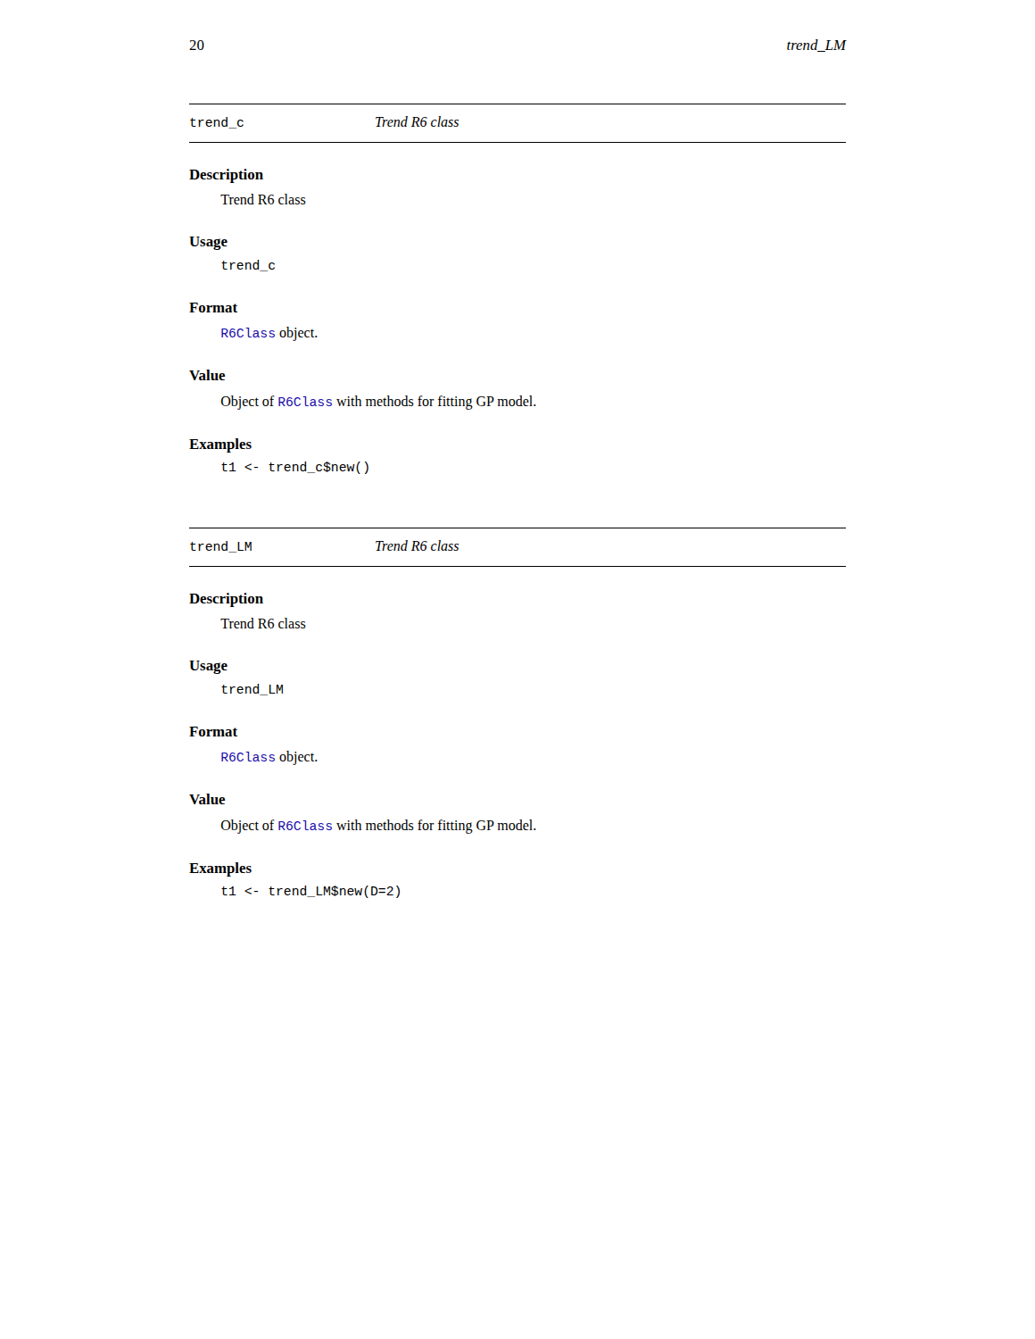20 trend_LM
trend_c Trend R6 class
Description
Trend R6 class
Usage
trend_c
Format
R6Class object.
Value
Object of R6Class with methods for fitting GP model.
Examples
t1 <- trend_c$new()
trend_LM Trend R6 class
Description
Trend R6 class
Usage
trend_LM
Format
R6Class object.
Value
Object of R6Class with methods for fitting GP model.
Examples
t1 <- trend_LM$new(D=2)